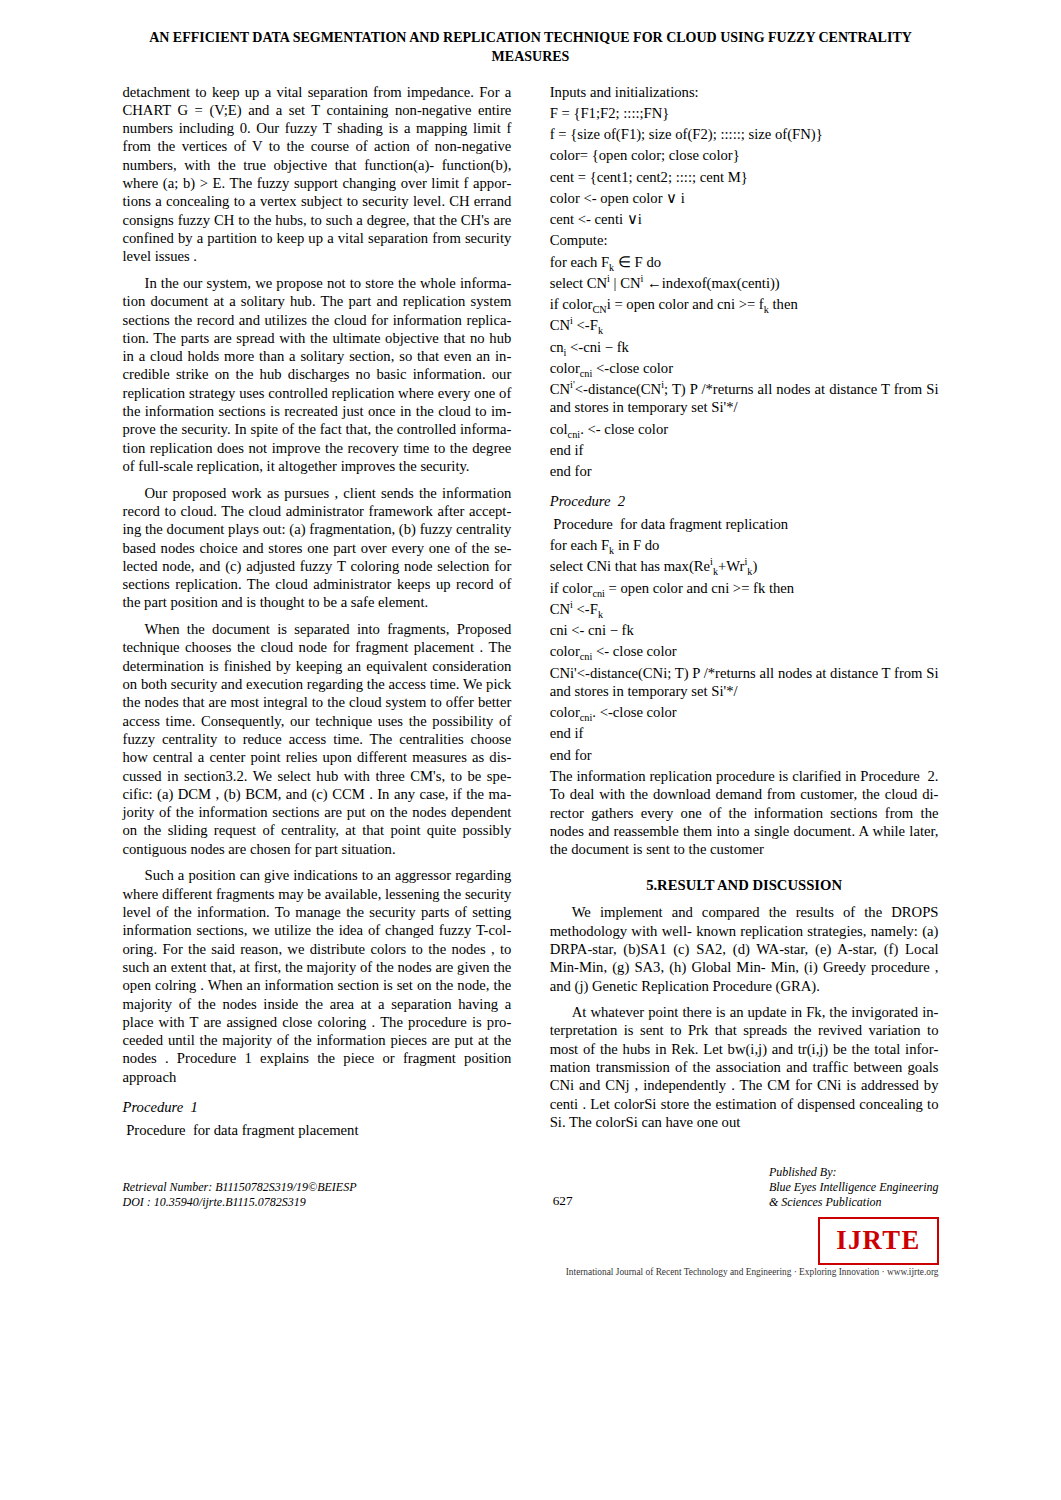An Efficient Data Segmentation and Replication Technique for Cloud Using Fuzzy Centrality Measures
detachment to keep up a vital separation from impedance. For a CHART G = (V;E) and a set T containing non-negative entire numbers including 0. Our fuzzy T shading is a mapping limit f from the vertices of V to the course of action of non-negative numbers, with the true objective that function(a)- function(b), where (a; b) > E. The fuzzy support changing over limit f apportions a concealing to a vertex subject to security level. CH errand consigns fuzzy CH to the hubs, to such a degree, that the CH's are confined by a partition to keep up a vital separation from security level issues .
In the our system, we propose not to store the whole information document at a solitary hub. The part and replication system sections the record and utilizes the cloud for information replication. The parts are spread with the ultimate objective that no hub in a cloud holds more than a solitary section, so that even an incredible strike on the hub discharges no basic information. our replication strategy uses controlled replication where every one of the information sections is recreated just once in the cloud to improve the security. In spite of the fact that, the controlled information replication does not improve the recovery time to the degree of full-scale replication, it altogether improves the security.
Our proposed work as pursues , client sends the information record to cloud. The cloud administrator framework after accepting the document plays out: (a) fragmentation, (b) fuzzy centrality based nodes choice and stores one part over every one of the selected node, and (c) adjusted fuzzy T coloring node selection for sections replication. The cloud administrator keeps up record of the part position and is thought to be a safe element.
When the document is separated into fragments, Proposed technique chooses the cloud node for fragment placement . The determination is finished by keeping an equivalent consideration on both security and execution regarding the access time. We pick the nodes that are most integral to the cloud system to offer better access time. Consequently, our technique uses the possibility of fuzzy centrality to reduce access time. The centralities choose how central a center point relies upon different measures as discussed in section3.2. We select hub with three CM's, to be specific: (a) DCM , (b) BCM, and (c) CCM . In any case, if the majority of the information sections are put on the nodes dependent on the sliding request of centrality, at that point quite possibly contiguous nodes are chosen for part situation.
Such a position can give indications to an aggressor regarding where different fragments may be available, lessening the security level of the information. To manage the security parts of setting information sections, we utilize the idea of changed fuzzy T-coloring. For the said reason, we distribute colors to the nodes , to such an extent that, at first, the majority of the nodes are given the open colring . When an information section is set on the node, the majority of the nodes inside the area at a separation having a place with T are assigned close coloring . The procedure is proceeded until the majority of the information pieces are put at the nodes . Procedure 1 explains the piece or fragment position approach
Procedure 1
Procedure for data fragment placement
Inputs and initializations:
F = {F1;F2; ::::;FN}
f = {size of(F1); size of(F2); :::::; size of(FN)}
color= {open color; close color}
cent = {cent1; cent2; ::::; cent M}
color <- open color ∨ i
cent <- centi ∨i
Compute:
for each Fk ∈ F do
select CNi | CNi ←indexof(max(centi))
if colorCNi = open color and cni >= fk then
CNi <-Fk
cni <-cni − fk
colorcni <-close color
CNi'<-distance(CNi; T) P /*returns all nodes at distance T from Si and stores in temporary set Si'*/
colcni. <- close color
end if
end for
Procedure 2
Procedure for data fragment replication
for each Fk in F do
select CNi that has max(Reik+Wrik)
if colorcni = open color and cni >= fk then
CNi <-Fk
cni <- cni − fk
colorcni <- close color
CNi'<-distance(CNi; T) P /*returns all nodes at distance T from Si and stores in temporary set Si'*/
colorcni. <-close color
end if
end for
The information replication procedure is clarified in Procedure 2. To deal with the download demand from customer, the cloud director gathers every one of the information sections from the nodes and reassemble them into a single document. A while later, the document is sent to the customer
5.Result and Discussion
We implement and compared the results of the DROPS methodology with well- known replication strategies, namely: (a) DRPA-star, (b)SA1 (c) SA2, (d) WA-star, (e) A-star, (f) Local Min-Min, (g) SA3, (h) Global Min- Min, (i) Greedy procedure , and (j) Genetic Replication Procedure (GRA).
At whatever point there is an update in Fk, the invigorated interpretation is sent to Prk that spreads the revived variation to most of the hubs in Rek. Let bw(i,j) and tr(i,j) be the total information transmission of the association and traffic between goals CNi and CNj , independently . The CM for CNi is addressed by centi . Let colorSi store the estimation of dispensed concealing to Si. The colorSi can have one out
Retrieval Number: B11150782S319/19©BEIESP
DOI : 10.35940/ijrte.B1115.0782S319
627
Published By:
Blue Eyes Intelligence Engineering
& Sciences Publication
IJRTE
International Journal of Recent Technology and Engineering · Exploring Innovation · www.ijrte.org